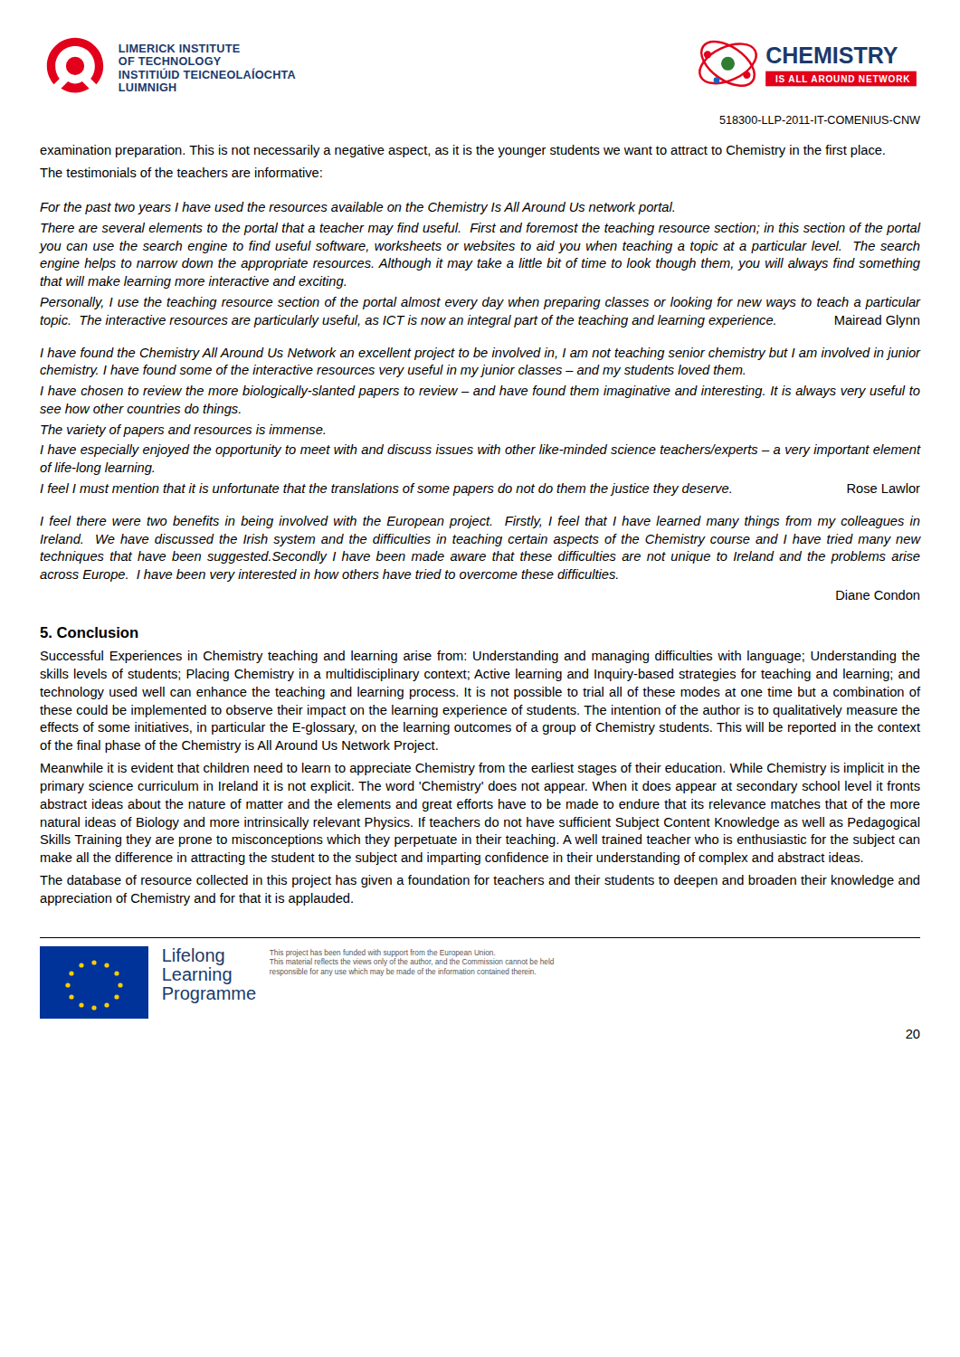LIMERICK INSTITUTE
OF TECHNOLOGY
INSTITIÚID TEICNEOLAÍOCHTA
LUIMNIGH
CHEMISTRY IS ALL AROUND NETWORK
518300-LLP-2011-IT-COMENIUS-CNW
examination preparation. This is not necessarily a negative aspect, as it is the younger students we want to attract to Chemistry in the first place.
The testimonials of the teachers are informative:
For the past two years I have used the resources available on the Chemistry Is All Around Us network portal.
There are several elements to the portal that a teacher may find useful. First and foremost the teaching resource section; in this section of the portal you can use the search engine to find useful software, worksheets or websites to aid you when teaching a topic at a particular level. The search engine helps to narrow down the appropriate resources. Although it may take a little bit of time to look though them, you will always find something that will make learning more interactive and exciting.
Personally, I use the teaching resource section of the portal almost every day when preparing classes or looking for new ways to teach a particular topic. The interactive resources are particularly useful, as ICT is now an integral part of the teaching and learning experience. Mairead Glynn
I have found the Chemistry All Around Us Network an excellent project to be involved in, I am not teaching senior chemistry but I am involved in junior chemistry. I have found some of the interactive resources very useful in my junior classes – and my students loved them.
I have chosen to review the more biologically-slanted papers to review – and have found them imaginative and interesting. It is always very useful to see how other countries do things.
The variety of papers and resources is immense.
I have especially enjoyed the opportunity to meet with and discuss issues with other like-minded science teachers/experts – a very important element of life-long learning.
I feel I must mention that it is unfortunate that the translations of some papers do not do them the justice they deserve. Rose Lawlor
I feel there were two benefits in being involved with the European project. Firstly, I feel that I have learned many things from my colleagues in Ireland. We have discussed the Irish system and the difficulties in teaching certain aspects of the Chemistry course and I have tried many new techniques that have been suggested.Secondly I have been made aware that these difficulties are not unique to Ireland and the problems arise across Europe. I have been very interested in how others have tried to overcome these difficulties.
Diane Condon
5. Conclusion
Successful Experiences in Chemistry teaching and learning arise from: Understanding and managing difficulties with language; Understanding the skills levels of students; Placing Chemistry in a multidisciplinary context; Active learning and Inquiry-based strategies for teaching and learning; and technology used well can enhance the teaching and learning process. It is not possible to trial all of these modes at one time but a combination of these could be implemented to observe their impact on the learning experience of students. The intention of the author is to qualitatively measure the effects of some initiatives, in particular the E-glossary, on the learning outcomes of a group of Chemistry students. This will be reported in the context of the final phase of the Chemistry is All Around Us Network Project.
Meanwhile it is evident that children need to learn to appreciate Chemistry from the earliest stages of their education. While Chemistry is implicit in the primary science curriculum in Ireland it is not explicit. The word 'Chemistry' does not appear. When it does appear at secondary school level it fronts abstract ideas about the nature of matter and the elements and great efforts have to be made to endure that its relevance matches that of the more natural ideas of Biology and more intrinsically relevant Physics. If teachers do not have sufficient Subject Content Knowledge as well as Pedagogical Skills Training they are prone to misconceptions which they perpetuate in their teaching. A well trained teacher who is enthusiastic for the subject can make all the difference in attracting the student to the subject and imparting confidence in their understanding of complex and abstract ideas.
The database of resource collected in this project has given a foundation for teachers and their students to deepen and broaden their knowledge and appreciation of Chemistry and for that it is applauded.
Lifelong
Learning
Programme
This project has been funded with support from the European Union.
This material reflects the views only of the author, and the Commission cannot be held responsible for any use which may be made of the information contained therein.
20